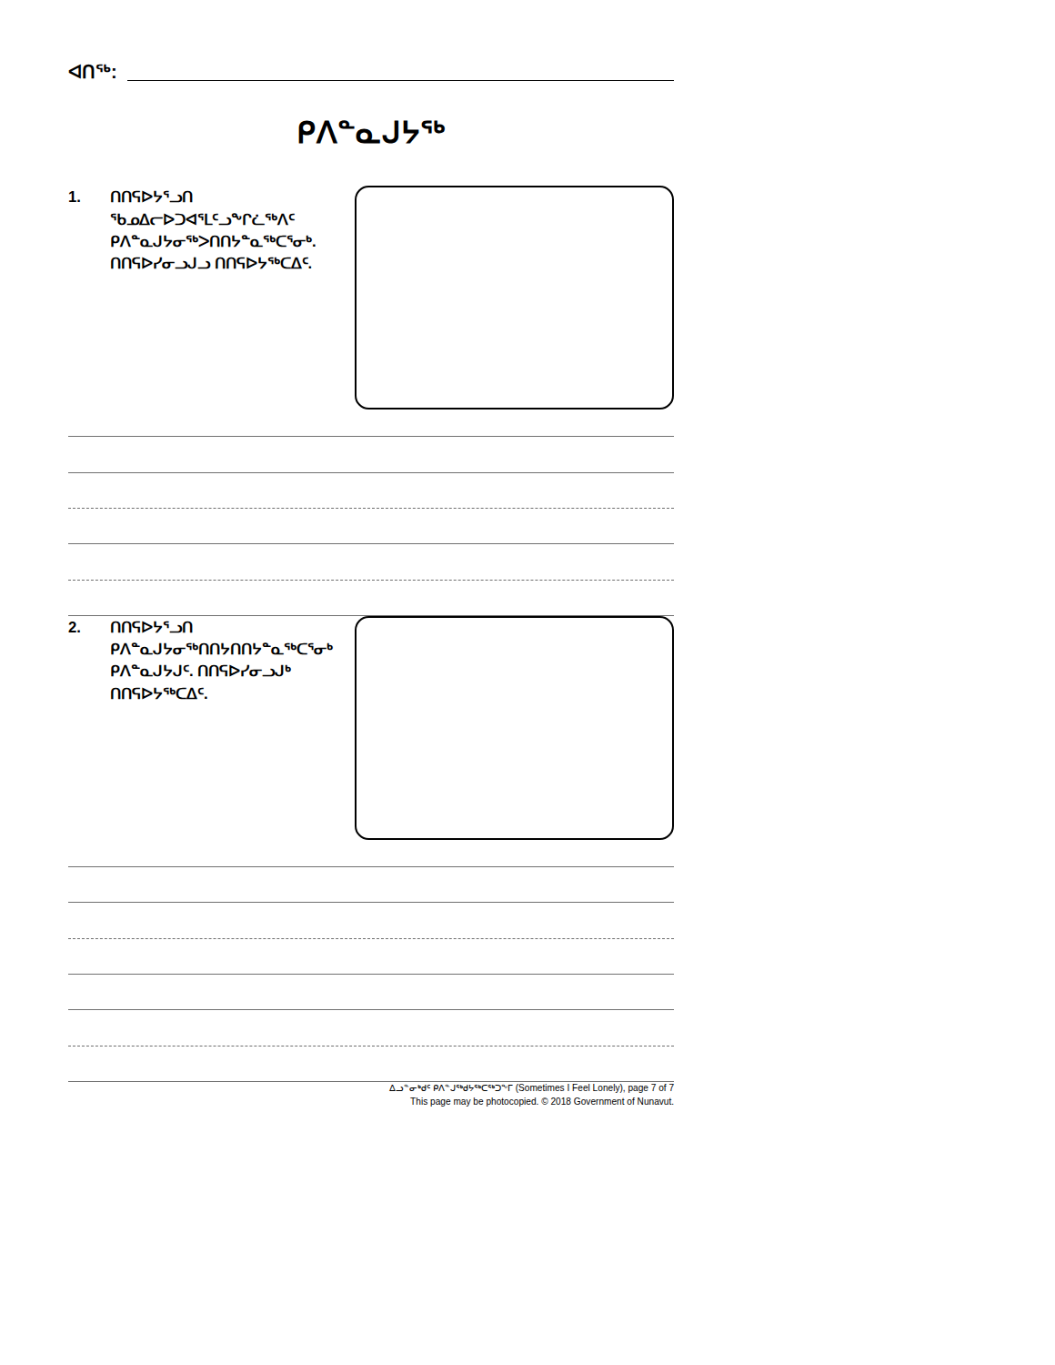ᐊᑎᖅ:
ᑭᐱᓐᓇᒍᔭᖅ
1.
ᑎᑎᕋᐅᔭᕐᓗᑎ
ᖃᓄᐃᓕᐅᑐᐊᕐᒪᑦᓗᖕᒋᓛᖅᐱᑦ
ᑭᐱᓐᓇᒍᔭᓂᖅᐳᑎᑎᔭᓐᓇᖅᑕᕐᓂᒃ.
ᑎᑎᕋᐅᓯᓂᓗᒍᓗ ᑎᑎᕋᐅᔭᖅᑕᐃᑦ.
2.
ᑎᑎᕋᐅᔭᕐᓗᑎ
ᑭᐱᓐᓇᒍᔭᓂᖅᑎᑎᔭᑎᑎᔭᓐᓇᖅᑕᕐᓂᒃ
ᑭᐱᓐᓇᒍᔭᒍᑦ. ᑎᑎᕋᐅᓯᓂᓗᒍᒃ
ᑎᑎᕋᐅᔭᖅᑕᐃᑦ.
ᐃᓗᓐᓂᒃᑯᑦ ᑭᐱᓐᒍᖅᑯᔭᖅᑕᖅᑐᖕᒥ (Sometimes I Feel Lonely), page 7 of 7
This page may be photocopied. © 2018 Government of Nunavut.